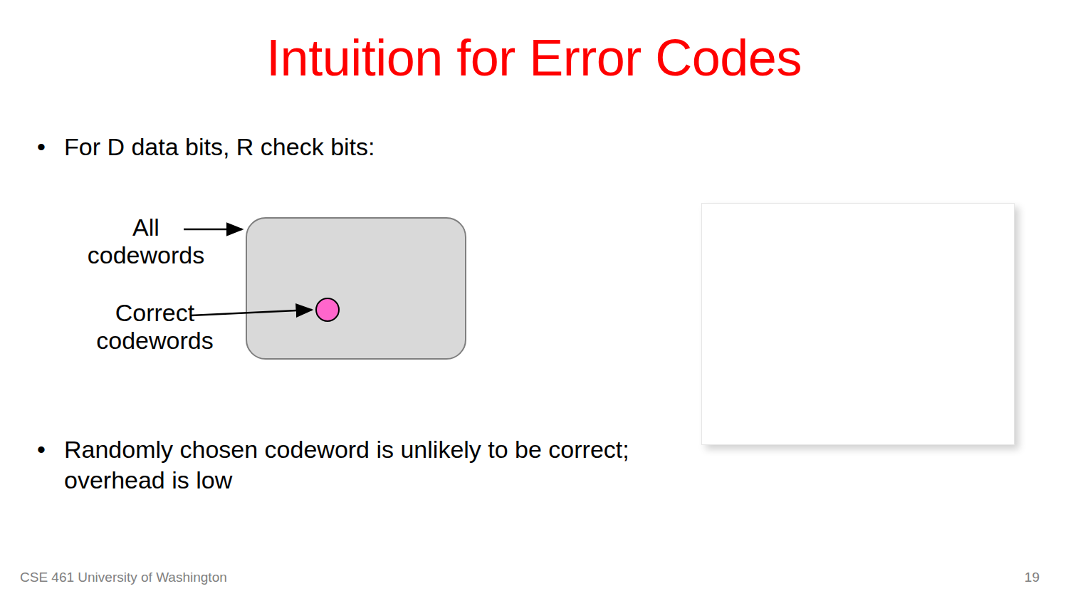Intuition for Error Codes
For D data bits, R check bits:
Randomly chosen codeword is unlikely to be correct; overhead is low
All
codewords
Correct
codewords
CSE 461 University of Washington
19